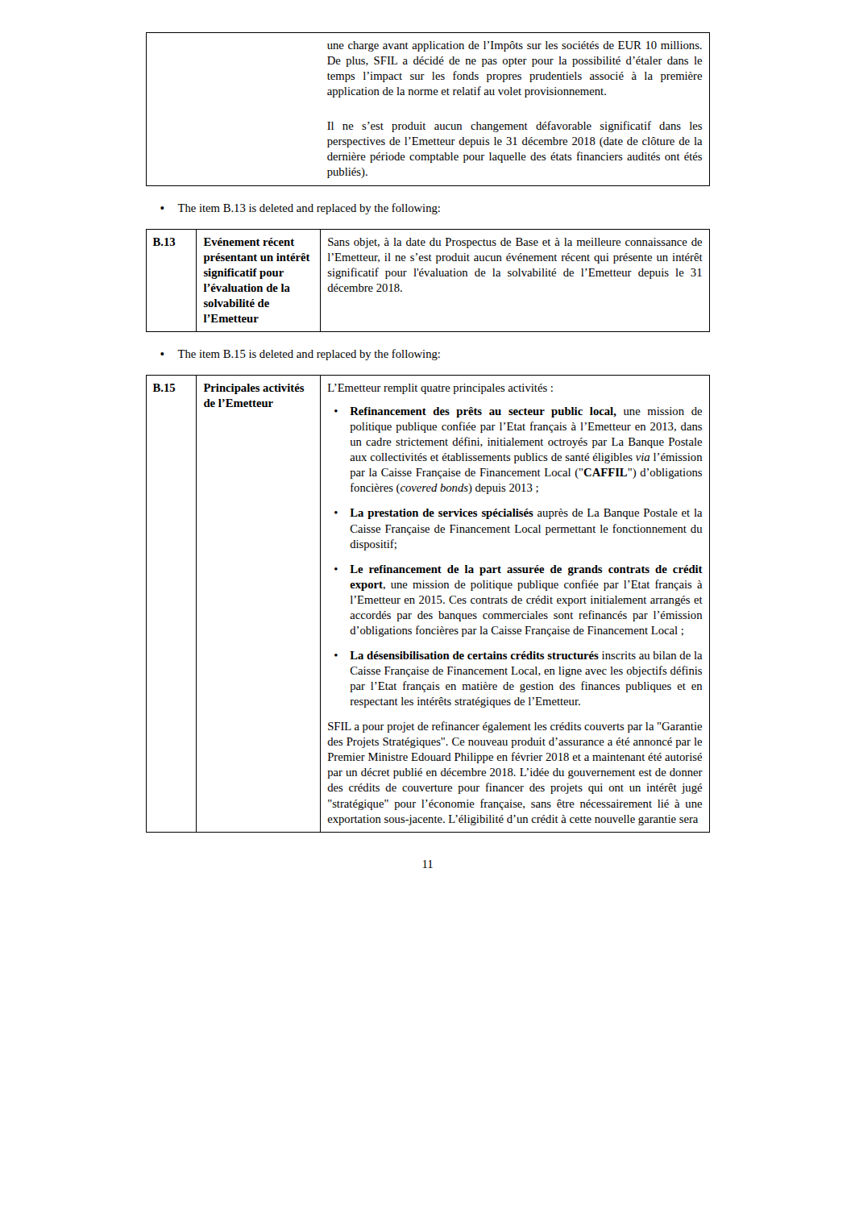| | | une charge avant application de l’Impôts sur les sociétés de EUR 10 millions. De plus, SFIL a décidé de ne pas opter pour la possibilité d’étaler dans le temps l’impact sur les fonds propres prudentiels associé à la première application de la norme et relatif au volet provisionnement. Il ne s’est produit aucun changement défavorable significatif dans les perspectives de l’Emetteur depuis le 31 décembre 2018 (date de clôture de la dernière période comptable pour laquelle des états financiers audités ont étés publiés). |
The item B.13 is deleted and replaced by the following:
| B.13 | Evénement récent présentant un intérêt significatif pour l’évaluation de la solvabilité de l’Emetteur | Sans objet, à la date du Prospectus de Base et à la meilleure connaissance de l’Emetteur, il ne s’est produit aucun événement récent qui présente un intérêt significatif pour l'évaluation de la solvabilité de l’Emetteur depuis le 31 décembre 2018. |
The item B.15 is deleted and replaced by the following:
| B.15 | Principales activités de l’Emetteur | L’Emetteur remplit quatre principales activités : Refinancement des prêts au secteur public local, une mission de politique publique confiée par l’Etat français à l’Emetteur en 2013, dans un cadre strictement défini, initialement octroyés par La Banque Postale aux collectivités et établissements publics de santé éligibles via l’émission par la Caisse Française de Financement Local (" CAFFIL ") d’obligations foncières ( covered bonds ) depuis 2013 ; La prestation de services spécialisés auprès de La Banque Postale et la Caisse Française de Financement Local permettant le fonctionnement du dispositif; Le refinancement de la part assurée de grands contrats de crédit export , une mission de politique publique confiée par l’Etat français à l’Emetteur en 2015. Ces contrats de crédit export initialement arrangés et accordés par des banques commerciales sont refinancés par l’émission d’obligations foncières par la Caisse Française de Financement Local ; La désensibilisation de certains crédits structurés inscrits au bilan de la Caisse Française de Financement Local, en ligne avec les objectifs définis par l’Etat français en matière de gestion des finances publiques et en respectant les intérêts stratégiques de l’Emetteur. SFIL a pour projet de refinancer également les crédits couverts par la "Garantie des Projets Stratégiques". Ce nouveau produit d’assurance a été annoncé par le Premier Ministre Edouard Philippe en février 2018 et a maintenant été autorisé par un décret publié en décembre 2018. L’idée du gouvernement est de donner des crédits de couverture pour financer des projets qui ont un intérêt jugé "stratégique" pour l’économie française, sans être nécessairement lié à une exportation sous-jacente. L’éligibilité d’un crédit à cette nouvelle garantie sera |
11